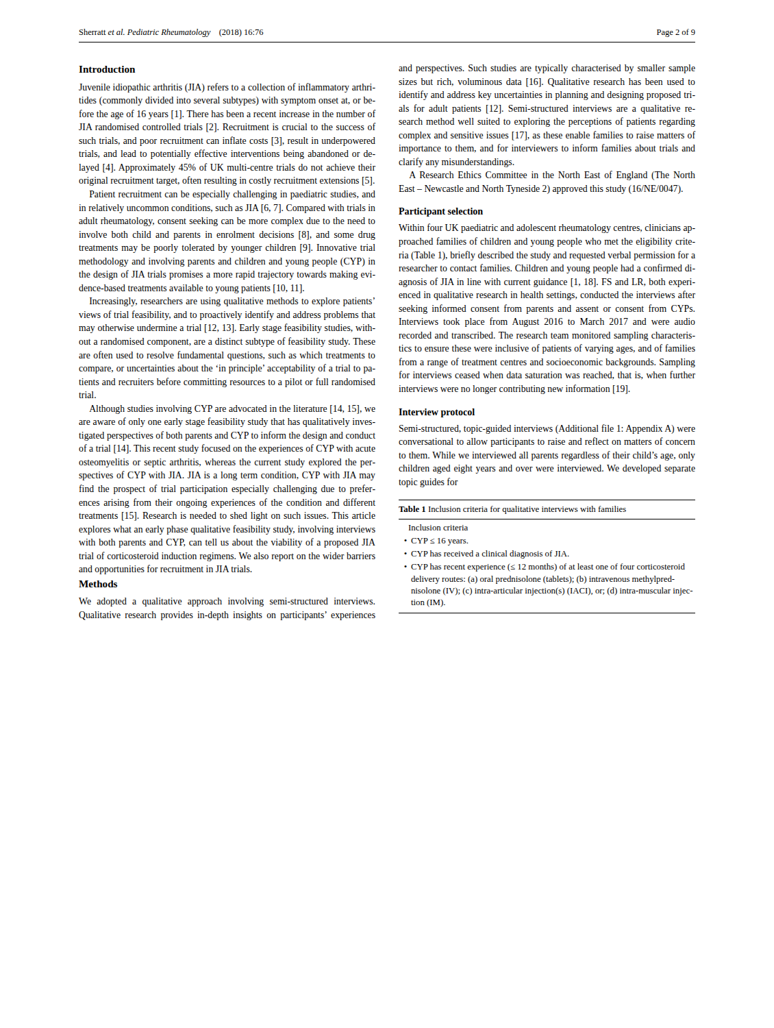Sherratt et al. Pediatric Rheumatology (2018) 16:76
Page 2 of 9
Introduction
Juvenile idiopathic arthritis (JIA) refers to a collection of inflammatory arthritides (commonly divided into several subtypes) with symptom onset at, or before the age of 16 years [1]. There has been a recent increase in the number of JIA randomised controlled trials [2]. Recruitment is crucial to the success of such trials, and poor recruitment can inflate costs [3], result in underpowered trials, and lead to potentially effective interventions being abandoned or delayed [4]. Approximately 45% of UK multi-centre trials do not achieve their original recruitment target, often resulting in costly recruitment extensions [5].
Patient recruitment can be especially challenging in paediatric studies, and in relatively uncommon conditions, such as JIA [6, 7]. Compared with trials in adult rheumatology, consent seeking can be more complex due to the need to involve both child and parents in enrolment decisions [8], and some drug treatments may be poorly tolerated by younger children [9]. Innovative trial methodology and involving parents and children and young people (CYP) in the design of JIA trials promises a more rapid trajectory towards making evidence-based treatments available to young patients [10, 11].
Increasingly, researchers are using qualitative methods to explore patients’ views of trial feasibility, and to proactively identify and address problems that may otherwise undermine a trial [12, 13]. Early stage feasibility studies, without a randomised component, are a distinct subtype of feasibility study. These are often used to resolve fundamental questions, such as which treatments to compare, or uncertainties about the ‘in principle’ acceptability of a trial to patients and recruiters before committing resources to a pilot or full randomised trial.
Although studies involving CYP are advocated in the literature [14, 15], we are aware of only one early stage feasibility study that has qualitatively investigated perspectives of both parents and CYP to inform the design and conduct of a trial [14]. This recent study focused on the experiences of CYP with acute osteomyelitis or septic arthritis, whereas the current study explored the perspectives of CYP with JIA. JIA is a long term condition, CYP with JIA may find the prospect of trial participation especially challenging due to preferences arising from their ongoing experiences of the condition and different treatments [15]. Research is needed to shed light on such issues. This article explores what an early phase qualitative feasibility study, involving interviews with both parents and CYP, can tell us about the viability of a proposed JIA trial of corticosteroid induction regimens. We also report on the wider barriers and opportunities for recruitment in JIA trials.
Methods
We adopted a qualitative approach involving semi-structured interviews. Qualitative research provides in-depth insights on participants’ experiences and perspectives. Such studies are typically characterised by smaller sample sizes but rich, voluminous data [16]. Qualitative research has been used to identify and address key uncertainties in planning and designing proposed trials for adult patients [12]. Semi-structured interviews are a qualitative research method well suited to exploring the perceptions of patients regarding complex and sensitive issues [17], as these enable families to raise matters of importance to them, and for interviewers to inform families about trials and clarify any misunderstandings.
A Research Ethics Committee in the North East of England (The North East – Newcastle and North Tyneside 2) approved this study (16/NE/0047).
Participant selection
Within four UK paediatric and adolescent rheumatology centres, clinicians approached families of children and young people who met the eligibility criteria (Table 1), briefly described the study and requested verbal permission for a researcher to contact families. Children and young people had a confirmed diagnosis of JIA in line with current guidance [1, 18]. FS and LR, both experienced in qualitative research in health settings, conducted the interviews after seeking informed consent from parents and assent or consent from CYPs. Interviews took place from August 2016 to March 2017 and were audio recorded and transcribed. The research team monitored sampling characteristics to ensure these were inclusive of patients of varying ages, and of families from a range of treatment centres and socioeconomic backgrounds. Sampling for interviews ceased when data saturation was reached, that is, when further interviews were no longer contributing new information [19].
Interview protocol
Semi-structured, topic-guided interviews (Additional file 1: Appendix A) were conversational to allow participants to raise and reflect on matters of concern to them. While we interviewed all parents regardless of their child’s age, only children aged eight years and over were interviewed. We developed separate topic guides for
Table 1 Inclusion criteria for qualitative interviews with families
Inclusion criteria
CYP ≤ 16 years.
CYP has received a clinical diagnosis of JIA.
CYP has recent experience (≤ 12 months) of at least one of four corticosteroid delivery routes: (a) oral prednisolone (tablets); (b) intravenous methylprednisolone (IV); (c) intra-articular injection(s) (IACI), or; (d) intra-muscular injection (IM).